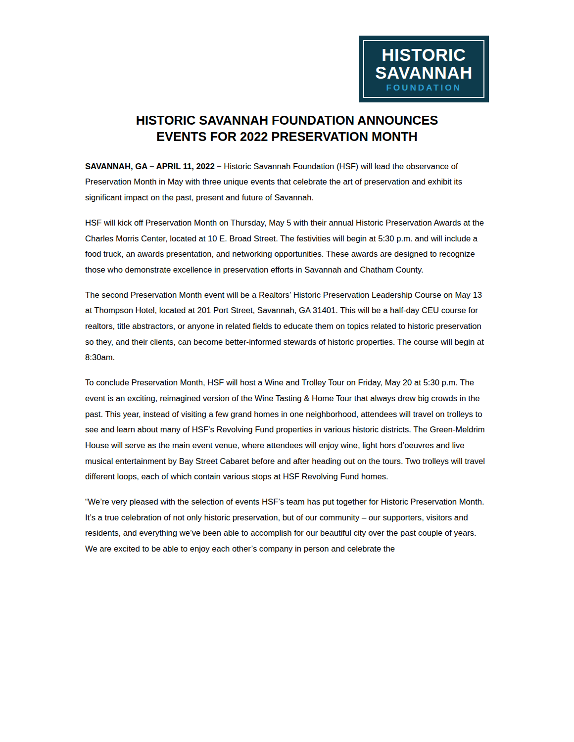HISTORIC SAVANNAH FOUNDATION
HISTORIC SAVANNAH FOUNDATION ANNOUNCES
EVENTS FOR 2022 PRESERVATION MONTH
SAVANNAH, GA – APRIL 11, 2022 – Historic Savannah Foundation (HSF) will lead the observance of Preservation Month in May with three unique events that celebrate the art of preservation and exhibit its significant impact on the past, present and future of Savannah.
HSF will kick off Preservation Month on Thursday, May 5 with their annual Historic Preservation Awards at the Charles Morris Center, located at 10 E. Broad Street. The festivities will begin at 5:30 p.m. and will include a food truck, an awards presentation, and networking opportunities. These awards are designed to recognize those who demonstrate excellence in preservation efforts in Savannah and Chatham County.
The second Preservation Month event will be a Realtors’ Historic Preservation Leadership Course on May 13 at Thompson Hotel, located at 201 Port Street, Savannah, GA 31401. This will be a half-day CEU course for realtors, title abstractors, or anyone in related fields to educate them on topics related to historic preservation so they, and their clients, can become better-informed stewards of historic properties. The course will begin at 8:30am.
To conclude Preservation Month, HSF will host a Wine and Trolley Tour on Friday, May 20 at 5:30 p.m. The event is an exciting, reimagined version of the Wine Tasting & Home Tour that always drew big crowds in the past. This year, instead of visiting a few grand homes in one neighborhood, attendees will travel on trolleys to see and learn about many of HSF’s Revolving Fund properties in various historic districts. The Green-Meldrim House will serve as the main event venue, where attendees will enjoy wine, light hors d’oeuvres and live musical entertainment by Bay Street Cabaret before and after heading out on the tours. Two trolleys will travel different loops, each of which contain various stops at HSF Revolving Fund homes.
“We’re very pleased with the selection of events HSF’s team has put together for Historic Preservation Month. It’s a true celebration of not only historic preservation, but of our community – our supporters, visitors and residents, and everything we’ve been able to accomplish for our beautiful city over the past couple of years. We are excited to be able to enjoy each other’s company in person and celebrate the